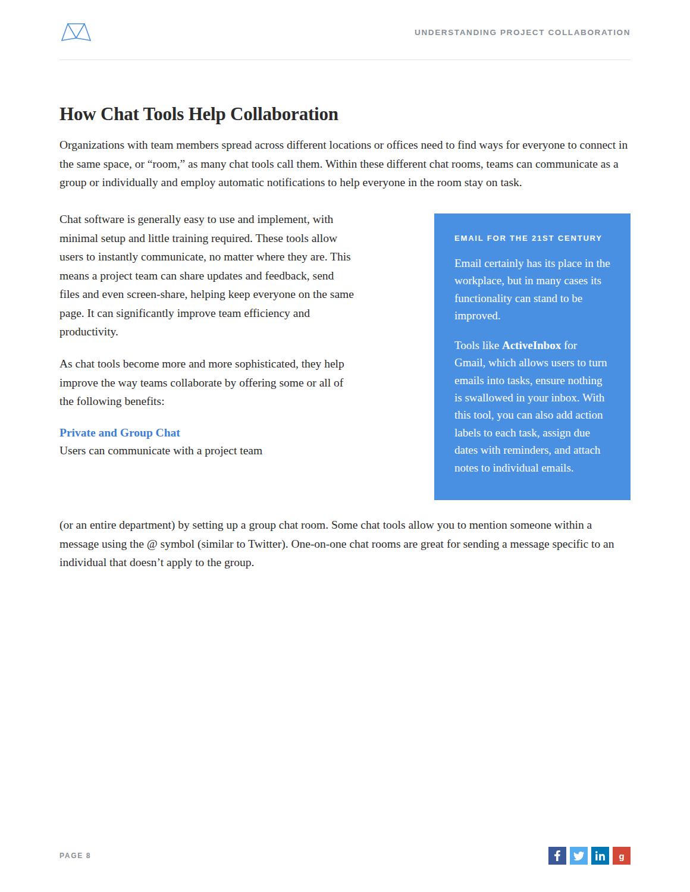Understanding Project Collaboration
How Chat Tools Help Collaboration
Organizations with team members spread across different locations or offices need to find ways for everyone to connect in the same space, or “room,” as many chat tools call them. Within these different chat rooms, teams can communicate as a group or individually and employ automatic notifications to help everyone in the room stay on task.
Email for the 21st Century
Email certainly has its place in the workplace, but in many cases its functionality can stand to be improved.
Tools like ActiveInbox for Gmail, which allows users to turn emails into tasks, ensure nothing is swallowed in your inbox. With this tool, you can also add action labels to each task, assign due dates with reminders, and attach notes to individual emails.
Chat software is generally easy to use and implement, with minimal setup and little training required. These tools allow users to instantly communicate, no matter where they are. This means a project team can share updates and feedback, send files and even screen-share, helping keep everyone on the same page. It can significantly improve team efficiency and productivity.
As chat tools become more and more sophisticated, they help improve the way teams collaborate by offering some or all of the following benefits:
Private and Group Chat
Users can communicate with a project team
(or an entire department) by setting up a group chat room. Some chat tools allow you to mention someone within a message using the @ symbol (similar to Twitter). One-on-one chat rooms are great for sending a message specific to an individual that doesn’t apply to the group.
Page 8
g